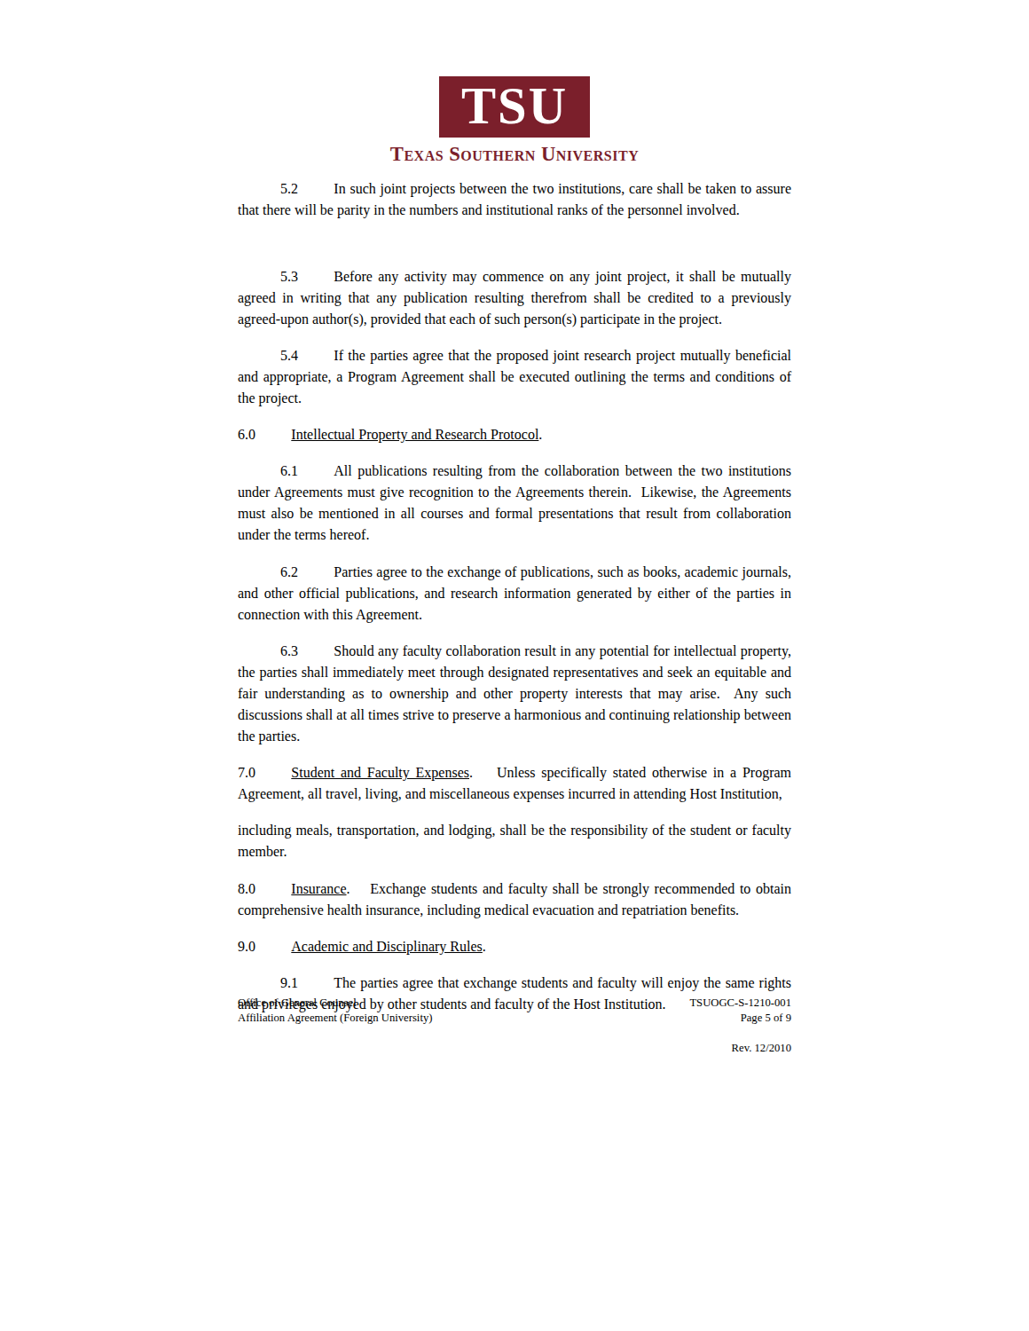TSU
Texas Southern University
5.2 In such joint projects between the two institutions, care shall be taken to assure that there will be parity in the numbers and institutional ranks of the personnel involved.
5.3 Before any activity may commence on any joint project, it shall be mutually agreed in writing that any publication resulting therefrom shall be credited to a previously agreed-upon author(s), provided that each of such person(s) participate in the project.
5.4 If the parties agree that the proposed joint research project mutually beneficial and appropriate, a Program Agreement shall be executed outlining the terms and conditions of the project.
6.0 Intellectual Property and Research Protocol.
6.1 All publications resulting from the collaboration between the two institutions under Agreements must give recognition to the Agreements therein. Likewise, the Agreements must also be mentioned in all courses and formal presentations that result from collaboration under the terms hereof.
6.2 Parties agree to the exchange of publications, such as books, academic journals, and other official publications, and research information generated by either of the parties in connection with this Agreement.
6.3 Should any faculty collaboration result in any potential for intellectual property, the parties shall immediately meet through designated representatives and seek an equitable and fair understanding as to ownership and other property interests that may arise. Any such discussions shall at all times strive to preserve a harmonious and continuing relationship between the parties.
7.0 Student and Faculty Expenses. Unless specifically stated otherwise in a Program Agreement, all travel, living, and miscellaneous expenses incurred in attending Host Institution,
including meals, transportation, and lodging, shall be the responsibility of the student or faculty member.
8.0 Insurance. Exchange students and faculty shall be strongly recommended to obtain comprehensive health insurance, including medical evacuation and repatriation benefits.
9.0 Academic and Disciplinary Rules.
9.1 The parties agree that exchange students and faculty will enjoy the same rights and privileges enjoyed by other students and faculty of the Host Institution.
Office of General Counsel
Affiliation Agreement (Foreign University)
TSUOGC-S-1210-001
Page 5 of 9
Rev. 12/2010